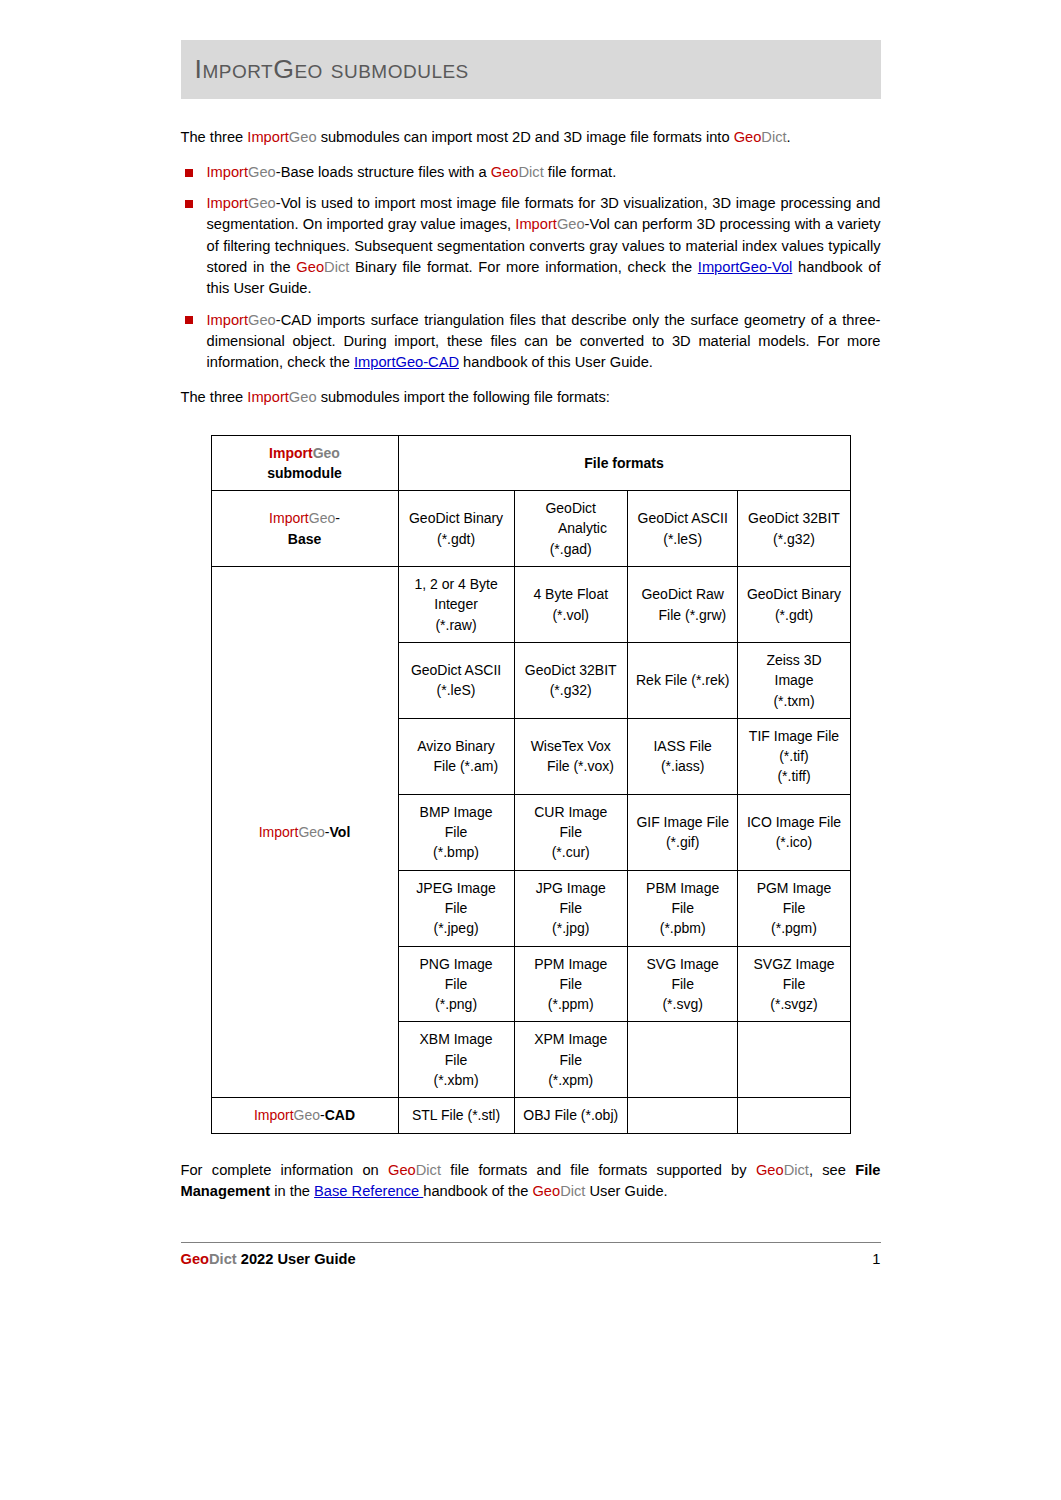ImportGeo submodules
The three Import Geo submodules can import most 2D and 3D image file formats into Geo Dict.
Import Geo-Base loads structure files with a Geo Dict file format.
Import Geo-Vol is used to import most image file formats for 3D visualization, 3D image processing and segmentation. On imported gray value images, Import Geo-Vol can perform 3D processing with a variety of filtering techniques. Subsequent segmentation converts gray values to material index values typically stored in the Geo Dict Binary file format. For more information, check the ImportGeo-Vol handbook of this User Guide.
Import Geo-CAD imports surface triangulation files that describe only the surface geometry of a three-dimensional object. During import, these files can be converted to 3D material models. For more information, check the ImportGeo-CAD handbook of this User Guide.
The three Import Geo submodules import the following file formats:
| Import Geo submodule | File formats |
| --- | --- |
| Import Geo - Base | GeoDict Binary (*.gdt) | GeoDict Analytic (*.gad) | GeoDict ASCII (*.leS) | GeoDict 32BIT (*.g32) |
| Import Geo - Vol | 1, 2 or 4 Byte Integer (*.raw) | 4 Byte Float (*.vol) | GeoDict Raw File (*.grw) | GeoDict Binary (*.gdt) |
| GeoDict ASCII (*.leS) | GeoDict 32BIT (*.g32) | Rek File (*.rek) | Zeiss 3D Image (*.txm) |
| Avizo Binary File (*.am) | WiseTex Vox File (*.vox) | IASS File (*.iass) | TIF Image File (*.tif) (*.tiff) |
| BMP Image File (*.bmp) | CUR Image File (*.cur) | GIF Image File (*.gif) | ICO Image File (*.ico) |
| JPEG Image File (*.jpeg) | JPG Image File (*.jpg) | PBM Image File (*.pbm) | PGM Image File (*.pgm) |
| PNG Image File (*.png) | PPM Image File (*.ppm) | SVG Image File (*.svg) | SVGZ Image File (*.svgz) |
| XBM Image File (*.xbm) | XPM Image File (*.xpm) | | |
| Import Geo - CAD | STL File (*.stl) | OBJ File (*.obj) | | |
For complete information on Geo Dict file formats and file formats supported by Geo Dict, see File Management in the Base Reference handbook of the Geo Dict User Guide.
Geo Dict 2022 User Guide
1